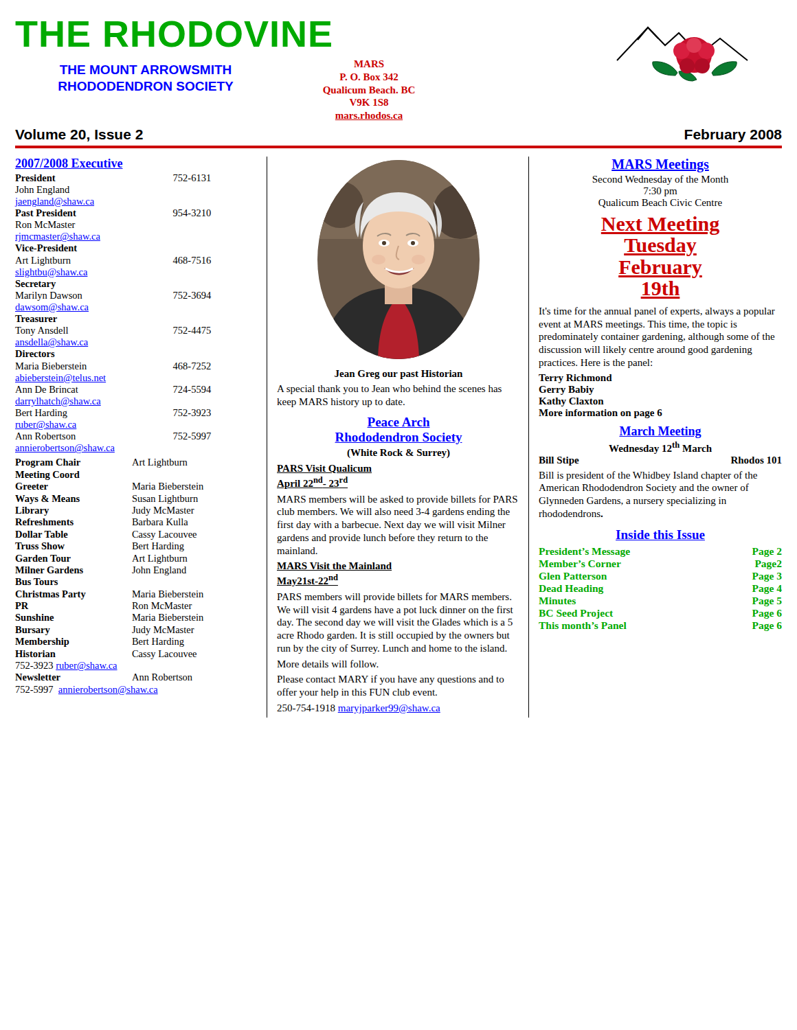THE RHODOVINE
THE MOUNT ARROWSMITH
RHODODENDRON SOCIETY
MARS
P. O. Box 342
Qualicum Beach. BC
V9K 1S8
mars.rhodos.ca
Volume 20, Issue 2
February 2008
2007/2008 Executive
| President | 752-6131 |
| John England |
| jaengland@shaw.ca |
| Past President | 954-3210 |
| Ron McMaster |
| rjmcmaster@shaw.ca |
| Vice-President |
| Art Lightburn | 468-7516 |
| slightbu@shaw.ca |
| Secretary |
| Marilyn Dawson | 752-3694 |
| dawsom@shaw.ca |
| Treasurer |
| Tony Ansdell | 752-4475 |
| ansdella@shaw.ca |
| Directors |
| Maria Bieberstein | 468-7252 |
| abieberstein@telus.net |
| Ann De Brincat | 724-5594 |
| darrylhatch@shaw.ca |
| Bert Harding | 752-3923 |
| ruber@shaw.ca |
| Ann Robertson | 752-5997 |
| annierobertson@shaw.ca |
Program Chair Art Lightburn
Meeting Coord
Greeter Maria Bieberstein
Ways & Means Susan Lightburn
Library Judy McMaster
Refreshments Barbara Kulla
Dollar Table Cassy Lacouvee
Truss Show Bert Harding
Garden Tour Art Lightburn
Milner Gardens John England
Bus Tours
Christmas Party Maria Bieberstein
PR Ron McMaster
Sunshine Maria Bieberstein
Bursary Judy McMaster
Membership Bert Harding
Historian Cassy Lacouvee
752-3923 ruber@shaw.ca
Newsletter Ann Robertson
752-5997 annierobertson@shaw.ca
Jean Greg our past Historian
A special thank you to Jean who behind the scenes has keep MARS history up to date.
Peace Arch
Rhododendron Society
(White Rock & Surrey)
PARS Visit Qualicum
April 22nd- 23rd
MARS members will be asked to provide billets for PARS club members. We will also need 3-4 gardens ending the first day with a barbecue. Next day we will visit Milner gardens and provide lunch before they return to the mainland.
MARS Visit the Mainland
May21st-22nd
PARS members will provide billets for MARS members. We will visit 4 gardens have a pot luck dinner on the first day. The second day we will visit the Glades which is a 5 acre Rhodo garden. It is still occupied by the owners but run by the city of Surrey. Lunch and home to the island.
More details will follow.
Please contact MARY if you have any questions and to offer your help in this FUN club event.
250-754-1918 maryjparker99@shaw.ca
MARS Meetings
Second Wednesday of the Month
7:30 pm
Qualicum Beach Civic Centre
Next Meeting
Tuesday
February
19th
It's time for the annual panel of experts, always a popular event at MARS meetings. This time, the topic is predominately container gardening, although some of the discussion will likely centre around good gardening practices. Here is the panel:
Terry Richmond
Gerry Babiy
Kathy Claxton
More information on page 6
March Meeting
Wednesday 12th March
Bill Stipe Rhodos 101
Bill is president of the Whidbey Island chapter of the American Rhododendron Society and the owner of Glynneden Gardens, a nursery specializing in rhododendrons.
Inside this Issue
| President’s Message | Page 2 |
| Member’s Corner | Page2 |
| Glen Patterson | Page 3 |
| Dead Heading | Page 4 |
| Minutes | Page 5 |
| BC Seed Project | Page 6 |
| This month’s Panel | Page 6 |